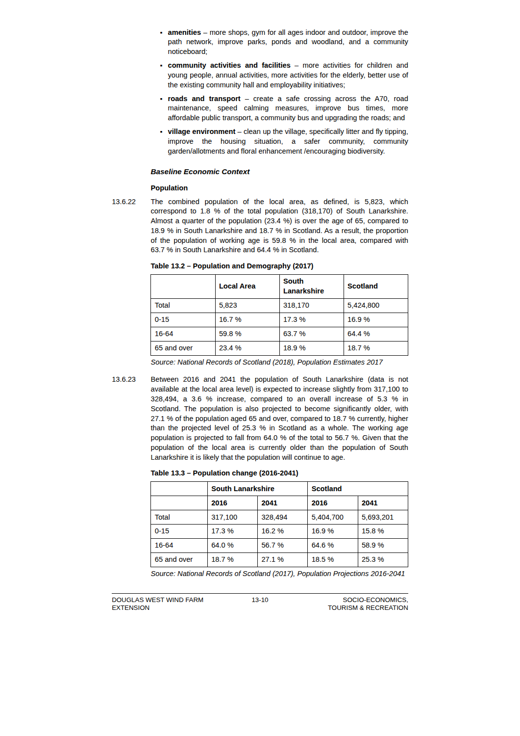amenities – more shops, gym for all ages indoor and outdoor, improve the path network, improve parks, ponds and woodland, and a community noticeboard;
community activities and facilities – more activities for children and young people, annual activities, more activities for the elderly, better use of the existing community hall and employability initiatives;
roads and transport – create a safe crossing across the A70, road maintenance, speed calming measures, improve bus times, more affordable public transport, a community bus and upgrading the roads; and
village environment – clean up the village, specifically litter and fly tipping, improve the housing situation, a safer community, community garden/allotments and floral enhancement /encouraging biodiversity.
Baseline Economic Context
Population
13.6.22
The combined population of the local area, as defined, is 5,823, which correspond to 1.8 % of the total population (318,170) of South Lanarkshire. Almost a quarter of the population (23.4 %) is over the age of 65, compared to 18.9 % in South Lanarkshire and 18.7 % in Scotland. As a result, the proportion of the population of working age is 59.8 % in the local area, compared with 63.7 % in South Lanarkshire and 64.4 % in Scotland.
Table 13.2 – Population and Demography (2017)
| | Local Area | South Lanarkshire | Scotland |
| --- | --- | --- | --- |
| Total | 5,823 | 318,170 | 5,424,800 |
| 0-15 | 16.7 % | 17.3 % | 16.9 % |
| 16-64 | 59.8 % | 63.7 % | 64.4 % |
| 65 and over | 23.4 % | 18.9 % | 18.7 % |
Source: National Records of Scotland (2018), Population Estimates 2017
13.6.23
Between 2016 and 2041 the population of South Lanarkshire (data is not available at the local area level) is expected to increase slightly from 317,100 to 328,494, a 3.6 % increase, compared to an overall increase of 5.3 % in Scotland. The population is also projected to become significantly older, with 27.1 % of the population aged 65 and over, compared to 18.7 % currently, higher than the projected level of 25.3 % in Scotland as a whole. The working age population is projected to fall from 64.0 % of the total to 56.7 %. Given that the population of the local area is currently older than the population of South Lanarkshire it is likely that the population will continue to age.
Table 13.3 – Population change (2016-2041)
| | South Lanarkshire | Scotland |
| --- | --- | --- |
| | 2016 | 2041 | 2016 | 2041 |
| Total | 317,100 | 328,494 | 5,404,700 | 5,693,201 |
| 0-15 | 17.3 % | 16.2 % | 16.9 % | 15.8 % |
| 16-64 | 64.0 % | 56.7 % | 64.6 % | 58.9 % |
| 65 and over | 18.7 % | 27.1 % | 18.5 % | 25.3 % |
Source: National Records of Scotland (2017), Population Projections 2016-2041
DOUGLAS WEST WIND FARM
EXTENSION
13-10
SOCIO-ECONOMICS,
TOURISM & RECREATION